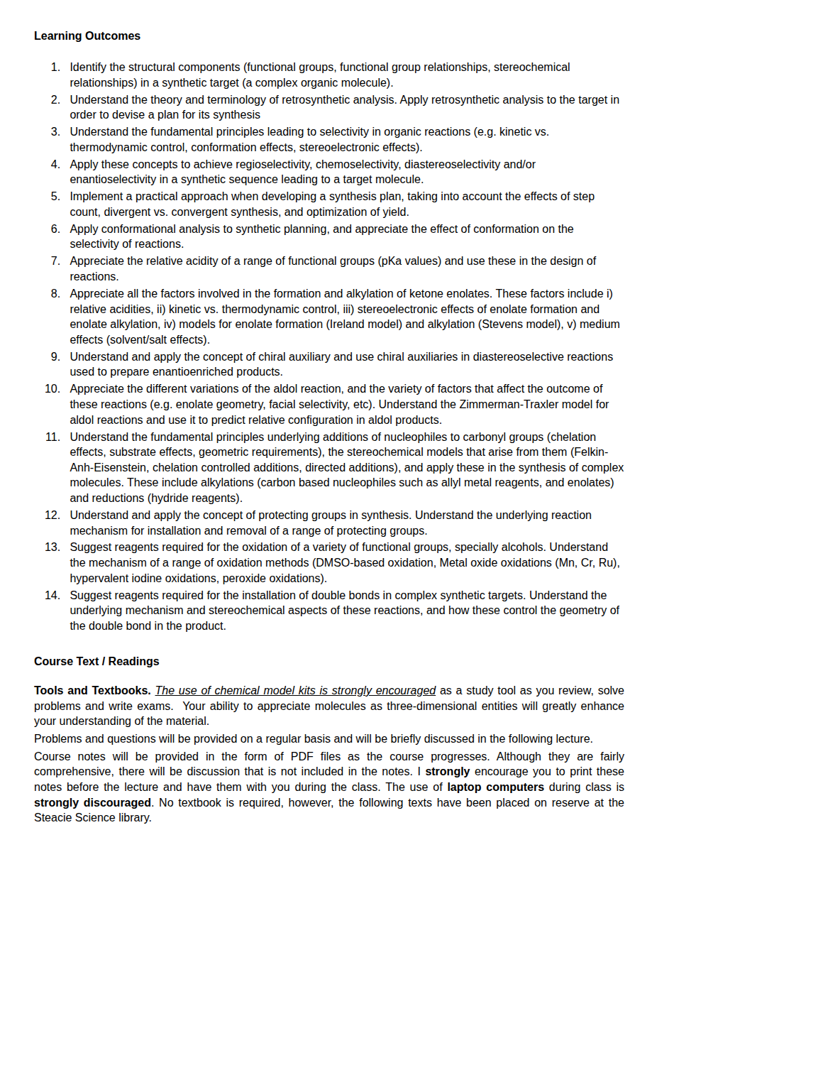Learning Outcomes
Identify the structural components (functional groups, functional group relationships, stereochemical relationships) in a synthetic target (a complex organic molecule).
Understand the theory and terminology of retrosynthetic analysis. Apply retrosynthetic analysis to the target in order to devise a plan for its synthesis
Understand the fundamental principles leading to selectivity in organic reactions (e.g. kinetic vs. thermodynamic control, conformation effects, stereoelectronic effects).
Apply these concepts to achieve regioselectivity, chemoselectivity, diastereoselectivity and/or enantioselectivity in a synthetic sequence leading to a target molecule.
Implement a practical approach when developing a synthesis plan, taking into account the effects of step count, divergent vs. convergent synthesis, and optimization of yield.
Apply conformational analysis to synthetic planning, and appreciate the effect of conformation on the selectivity of reactions.
Appreciate the relative acidity of a range of functional groups (pKa values) and use these in the design of reactions.
Appreciate all the factors involved in the formation and alkylation of ketone enolates. These factors include i) relative acidities, ii) kinetic vs. thermodynamic control, iii) stereoelectronic effects of enolate formation and enolate alkylation, iv) models for enolate formation (Ireland model) and alkylation (Stevens model), v) medium effects (solvent/salt effects).
Understand and apply the concept of chiral auxiliary and use chiral auxiliaries in diastereoselective reactions used to prepare enantioenriched products.
Appreciate the different variations of the aldol reaction, and the variety of factors that affect the outcome of these reactions (e.g. enolate geometry, facial selectivity, etc). Understand the Zimmerman-Traxler model for aldol reactions and use it to predict relative configuration in aldol products.
Understand the fundamental principles underlying additions of nucleophiles to carbonyl groups (chelation effects, substrate effects, geometric requirements), the stereochemical models that arise from them (Felkin-Anh-Eisenstein, chelation controlled additions, directed additions), and apply these in the synthesis of complex molecules. These include alkylations (carbon based nucleophiles such as allyl metal reagents, and enolates) and reductions (hydride reagents).
Understand and apply the concept of protecting groups in synthesis. Understand the underlying reaction mechanism for installation and removal of a range of protecting groups.
Suggest reagents required for the oxidation of a variety of functional groups, specially alcohols. Understand the mechanism of a range of oxidation methods (DMSO-based oxidation, Metal oxide oxidations (Mn, Cr, Ru), hypervalent iodine oxidations, peroxide oxidations).
Suggest reagents required for the installation of double bonds in complex synthetic targets. Understand the underlying mechanism and stereochemical aspects of these reactions, and how these control the geometry of the double bond in the product.
Course Text / Readings
Tools and Textbooks. The use of chemical model kits is strongly encouraged as a study tool as you review, solve problems and write exams. Your ability to appreciate molecules as three-dimensional entities will greatly enhance your understanding of the material.
Problems and questions will be provided on a regular basis and will be briefly discussed in the following lecture.
Course notes will be provided in the form of PDF files as the course progresses. Although they are fairly comprehensive, there will be discussion that is not included in the notes. I strongly encourage you to print these notes before the lecture and have them with you during the class. The use of laptop computers during class is strongly discouraged. No textbook is required, however, the following texts have been placed on reserve at the Steacie Science library.